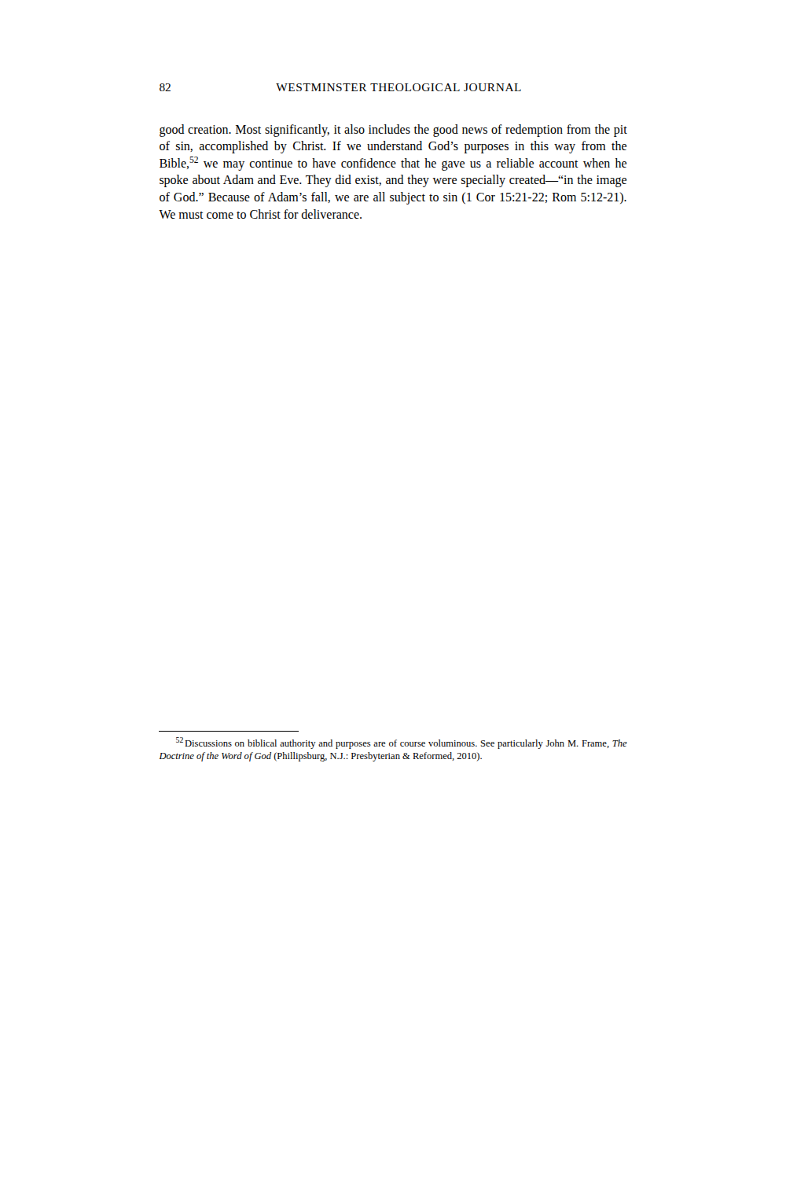82 Westminster Theological Journal
good creation. Most significantly, it also includes the good news of redemption from the pit of sin, accomplished by Christ. If we understand God’s purposes in this way from the Bible,52 we may continue to have confidence that he gave us a reliable account when he spoke about Adam and Eve. They did exist, and they were specially created—“in the image of God.” Because of Adam’s fall, we are all subject to sin (1 Cor 15:21-22; Rom 5:12-21). We must come to Christ for deliverance.
52 Discussions on biblical authority and purposes are of course voluminous. See particularly John M. Frame, The Doctrine of the Word of God (Phillipsburg, N.J.: Presbyterian & Reformed, 2010).